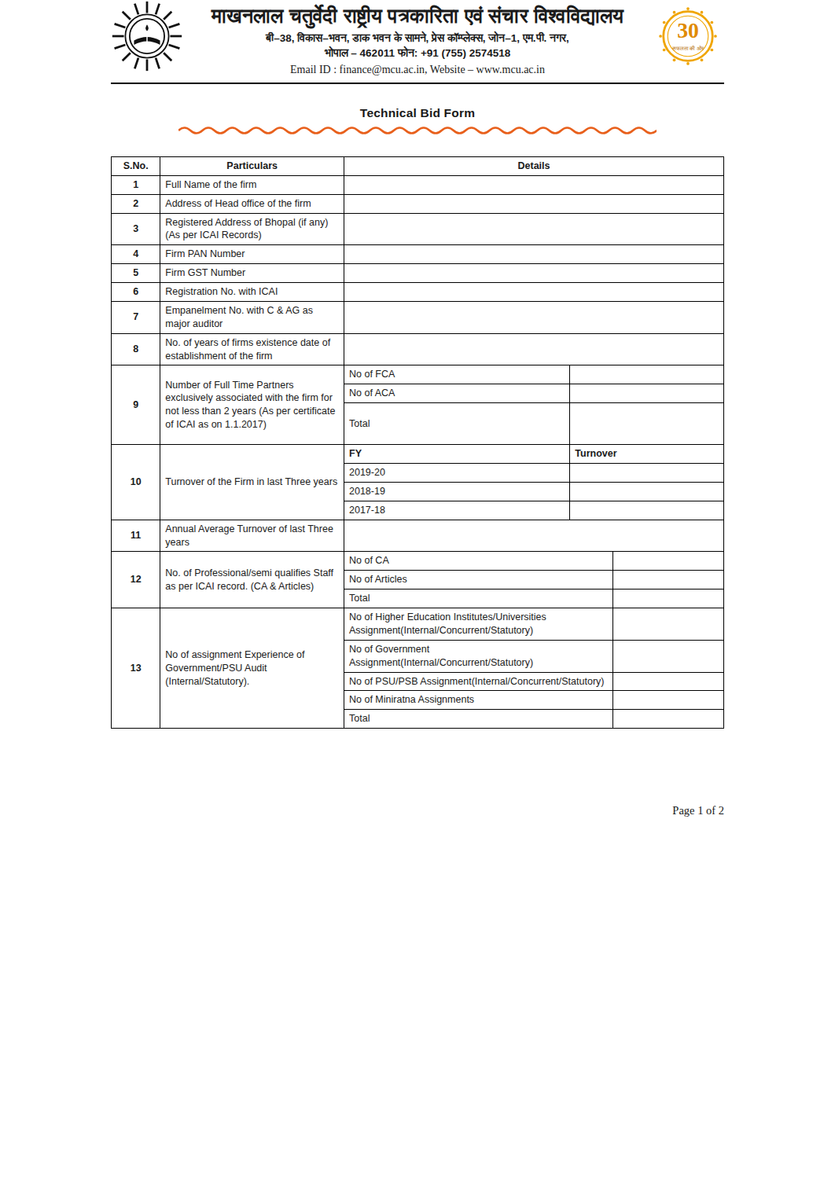30 सफलता की ओर
माखनलाल चतुर्वेदी राष्ट्रीय पत्रकारिता एवं संचार विश्वविद्यालय
बी–38, विकास–भवन, डाक भवन के सामने, प्रेस कॉम्प्लेक्स, जोन–1, एम.पी. नगर,
भोपाल – 462011 फोन: +91 (755) 2574518
Email ID : finance@mcu.ac.in, Website – www.mcu.ac.in
Technical Bid Form
| S.No. | Particulars | Details |
| --- | --- | --- |
| 1 | Full Name of the firm | |
| 2 | Address of Head office of the firm | |
| 3 | Registered Address of Bhopal (if any) (As per ICAI Records) | |
| 4 | Firm PAN Number | |
| 5 | Firm GST Number | |
| 6 | Registration No. with ICAI | |
| 7 | Empanelment No. with C & AG as major auditor | |
| 8 | No. of years of firms existence date of establishment of the firm | |
| 9 | Number of Full Time Partners exclusively associated with the firm for not less than 2 years (As per certificate of ICAI as on 1.1.2017) | / No of FCA / / / No of ACA / / / Total / / |
| 10 | Turnover of the Firm in last Three years | / FY / Turnover / / 2019-20 / / / 2018-19 / / / 2017-18 / / |
| 11 | Annual Average Turnover of last Three years | |
| 12 | No. of Professional/semi qualifies Staff as per ICAI record. (CA & Articles) | / No of CA / / / No of Articles / / / Total / / |
| 13 | No of assignment Experience of Government/PSU Audit (Internal/Statutory). | / No of Higher Education Institutes/Universities Assignment(Internal/Concurrent/Statutory) / / / No of Government Assignment(Internal/Concurrent/Statutory) / / / No of PSU/PSB Assignment(Internal/Concurrent/Statutory) / / / No of Miniratna Assignments / / / Total / / |
Page 1 of 2